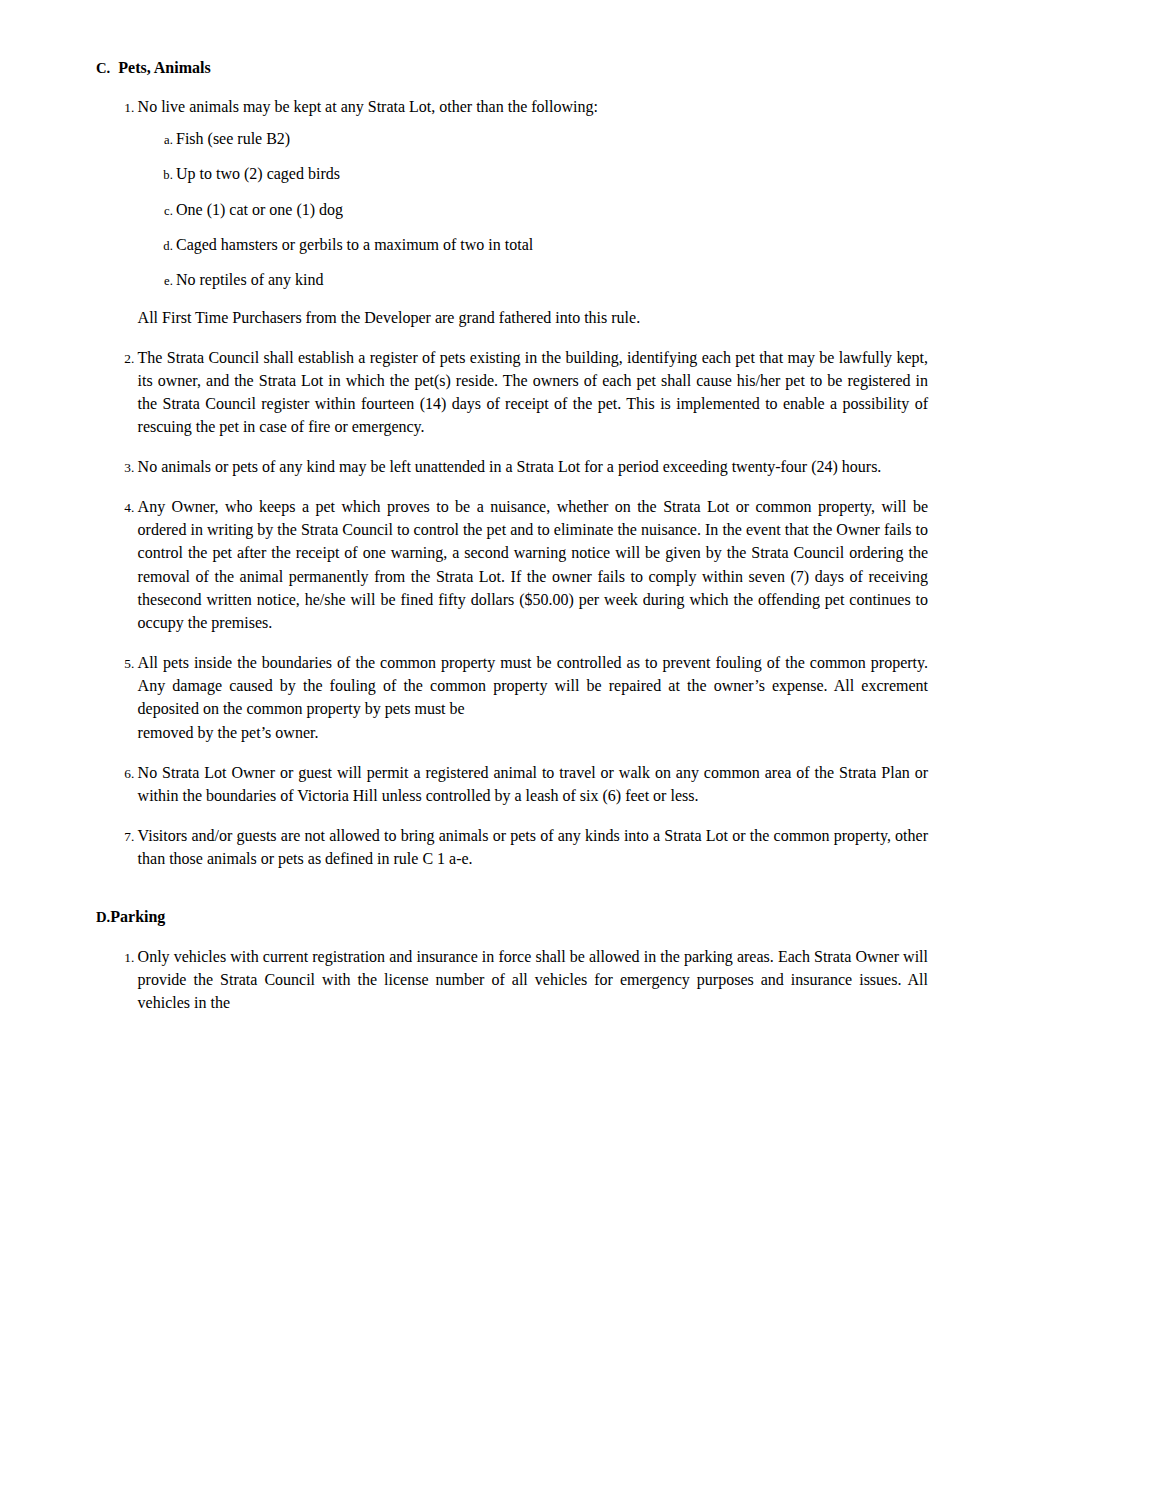C. Pets, Animals
No live animals may be kept at any Strata Lot, other than the following:
Fish (see rule B2)
Up to two (2) caged birds
One (1) cat or one (1) dog
Caged hamsters or gerbils to a maximum of two in total
No reptiles of any kind
All First Time Purchasers from the Developer are grand fathered into this rule.
The Strata Council shall establish a register of pets existing in the building, identifying each pet that may be lawfully kept, its owner, and the Strata Lot in which the pet(s) reside. The owners of each pet shall cause his/her pet to be registered in the Strata Council register within fourteen (14) days of receipt of the pet. This is implemented to enable a possibility of rescuing the pet in case of fire or emergency.
No animals or pets of any kind may be left unattended in a Strata Lot for a period exceeding twenty-four (24) hours.
Any Owner, who keeps a pet which proves to be a nuisance, whether on the Strata Lot or common property, will be ordered in writing by the Strata Council to control the pet and to eliminate the nuisance. In the event that the Owner fails to control the pet after the receipt of one warning, a second warning notice will be given by the Strata Council ordering the removal of the animal permanently from the Strata Lot. If the owner fails to comply within seven (7) days of receiving thesecond written notice, he/she will be fined fifty dollars ($50.00) per week during which the offending pet continues to occupy the premises.
All pets inside the boundaries of the common property must be controlled as to prevent fouling of the common property. Any damage caused by the fouling of the common property will be repaired at the owner’s expense. All excrement deposited on the common property by pets must be
removed by the pet’s owner.
No Strata Lot Owner or guest will permit a registered animal to travel or walk on any common area of the Strata Plan or within the boundaries of Victoria Hill unless controlled by a leash of six (6) feet or less.
Visitors and/or guests are not allowed to bring animals or pets of any kinds into a Strata Lot or the common property, other than those animals or pets as defined in rule C 1 a-e.
D. Parking
Only vehicles with current registration and insurance in force shall be allowed in the parking areas. Each Strata Owner will provide the Strata Council with the license number of all vehicles for emergency purposes and insurance issues. All vehicles in the